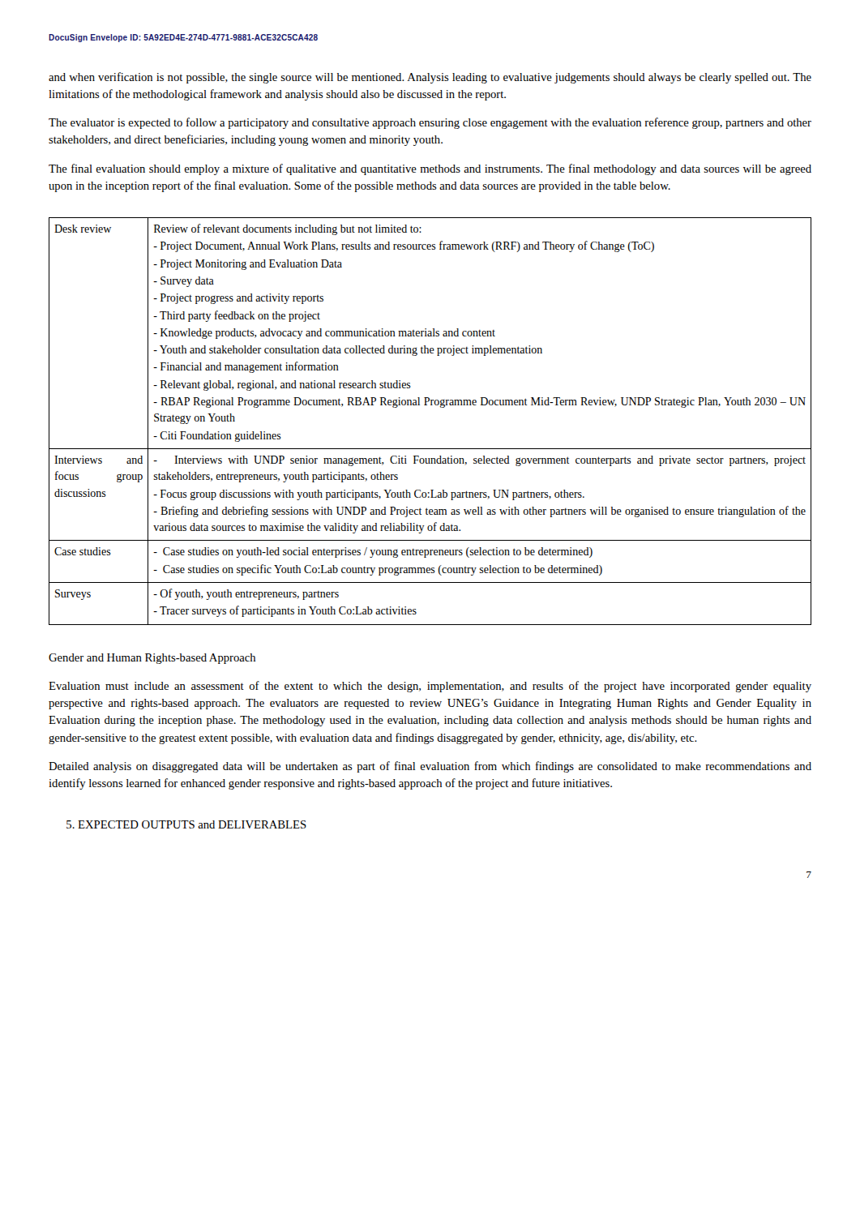DocuSign Envelope ID: 5A92ED4E-274D-4771-9881-ACE32C5CA428
and when verification is not possible, the single source will be mentioned. Analysis leading to evaluative judgements should always be clearly spelled out. The limitations of the methodological framework and analysis should also be discussed in the report.
The evaluator is expected to follow a participatory and consultative approach ensuring close engagement with the evaluation reference group, partners and other stakeholders, and direct beneficiaries, including young women and minority youth.
The final evaluation should employ a mixture of qualitative and quantitative methods and instruments. The final methodology and data sources will be agreed upon in the inception report of the final evaluation. Some of the possible methods and data sources are provided in the table below.
| Desk review | Review of relevant documents including but not limited to: - Project Document, Annual Work Plans, results and resources framework (RRF) and Theory of Change (ToC) - Project Monitoring and Evaluation Data - Survey data - Project progress and activity reports - Third party feedback on the project - Knowledge products, advocacy and communication materials and content - Youth and stakeholder consultation data collected during the project implementation - Financial and management information - Relevant global, regional, and national research studies - RBAP Regional Programme Document, RBAP Regional Programme Document Mid-Term Review, UNDP Strategic Plan, Youth 2030 – UN Strategy on Youth - Citi Foundation guidelines |
| Interviews and focus group discussions | - Interviews with UNDP senior management, Citi Foundation, selected government counterparts and private sector partners, project stakeholders, entrepreneurs, youth participants, others - Focus group discussions with youth participants, Youth Co:Lab partners, UN partners, others. - Briefing and debriefing sessions with UNDP and Project team as well as with other partners will be organised to ensure triangulation of the various data sources to maximise the validity and reliability of data. |
| Case studies | - Case studies on youth-led social enterprises / young entrepreneurs (selection to be determined) - Case studies on specific Youth Co:Lab country programmes (country selection to be determined) |
| Surveys | - Of youth, youth entrepreneurs, partners - Tracer surveys of participants in Youth Co:Lab activities |
Gender and Human Rights-based Approach
Evaluation must include an assessment of the extent to which the design, implementation, and results of the project have incorporated gender equality perspective and rights-based approach. The evaluators are requested to review UNEG’s Guidance in Integrating Human Rights and Gender Equality in Evaluation during the inception phase. The methodology used in the evaluation, including data collection and analysis methods should be human rights and gender-sensitive to the greatest extent possible, with evaluation data and findings disaggregated by gender, ethnicity, age, dis/ability, etc.
Detailed analysis on disaggregated data will be undertaken as part of final evaluation from which findings are consolidated to make recommendations and identify lessons learned for enhanced gender responsive and rights-based approach of the project and future initiatives.
EXPECTED OUTPUTS and DELIVERABLES
7